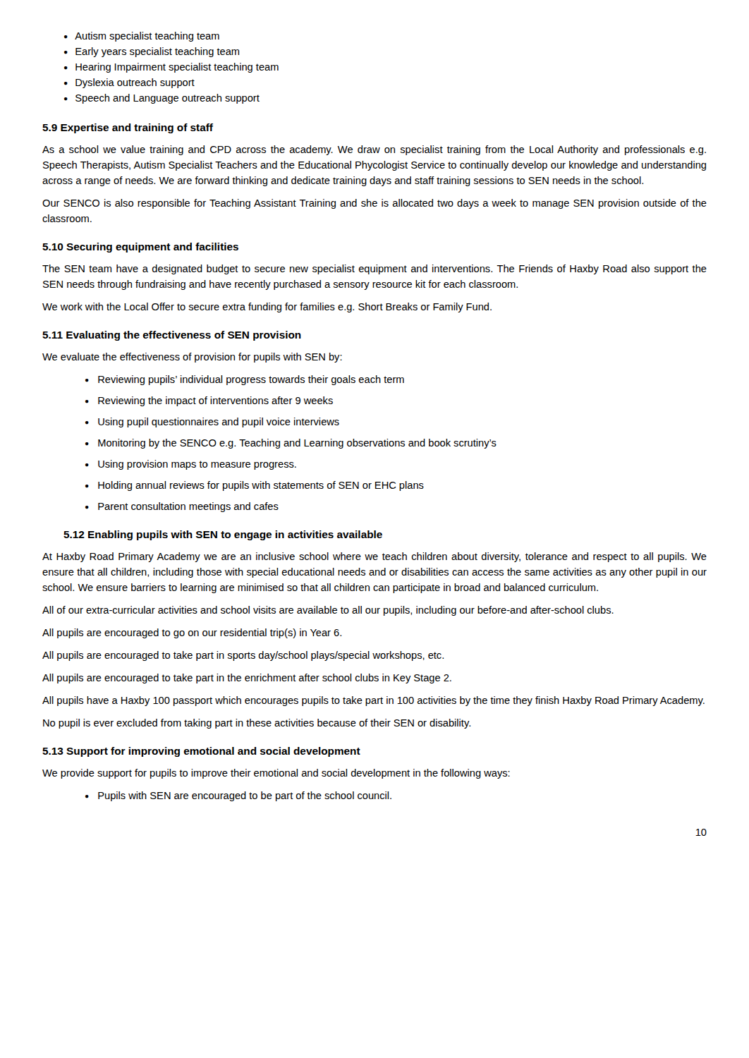Autism specialist teaching team
Early years specialist teaching team
Hearing Impairment specialist teaching team
Dyslexia outreach support
Speech and Language outreach support
5.9 Expertise and training of staff
As a school we value training and CPD across the academy. We draw on specialist training from the Local Authority and professionals e.g. Speech Therapists, Autism Specialist Teachers and the Educational Phycologist Service to continually develop our knowledge and understanding across a range of needs. We are forward thinking and dedicate training days and staff training sessions to SEN needs in the school.
Our SENCO is also responsible for Teaching Assistant Training and she is allocated two days a week to manage SEN provision outside of the classroom.
5.10 Securing equipment and facilities
The SEN team have a designated budget to secure new specialist equipment and interventions. The Friends of Haxby Road also support the SEN needs through fundraising and have recently purchased a sensory resource kit for each classroom.
We work with the Local Offer to secure extra funding for families e.g. Short Breaks or Family Fund.
5.11 Evaluating the effectiveness of SEN provision
We evaluate the effectiveness of provision for pupils with SEN by:
Reviewing pupils’ individual progress towards their goals each term
Reviewing the impact of interventions after 9 weeks
Using pupil questionnaires and pupil voice interviews
Monitoring by the SENCO e.g. Teaching and Learning observations and book scrutiny’s
Using provision maps to measure progress.
Holding annual reviews for pupils with statements of SEN or EHC plans
Parent consultation meetings and cafes
5.12 Enabling pupils with SEN to engage in activities available
At Haxby Road Primary Academy we are an inclusive school where we teach children about diversity, tolerance and respect to all pupils. We ensure that all children, including those with special educational needs and or disabilities can access the same activities as any other pupil in our school. We ensure barriers to learning are minimised so that all children can participate in broad and balanced curriculum.
All of our extra-curricular activities and school visits are available to all our pupils, including our before-and after-school clubs.
All pupils are encouraged to go on our residential trip(s) in Year 6.
All pupils are encouraged to take part in sports day/school plays/special workshops, etc.
All pupils are encouraged to take part in the enrichment after school clubs in Key Stage 2.
All pupils have a Haxby 100 passport which encourages pupils to take part in 100 activities by the time they finish Haxby Road Primary Academy.
No pupil is ever excluded from taking part in these activities because of their SEN or disability.
5.13 Support for improving emotional and social development
We provide support for pupils to improve their emotional and social development in the following ways:
Pupils with SEN are encouraged to be part of the school council.
10